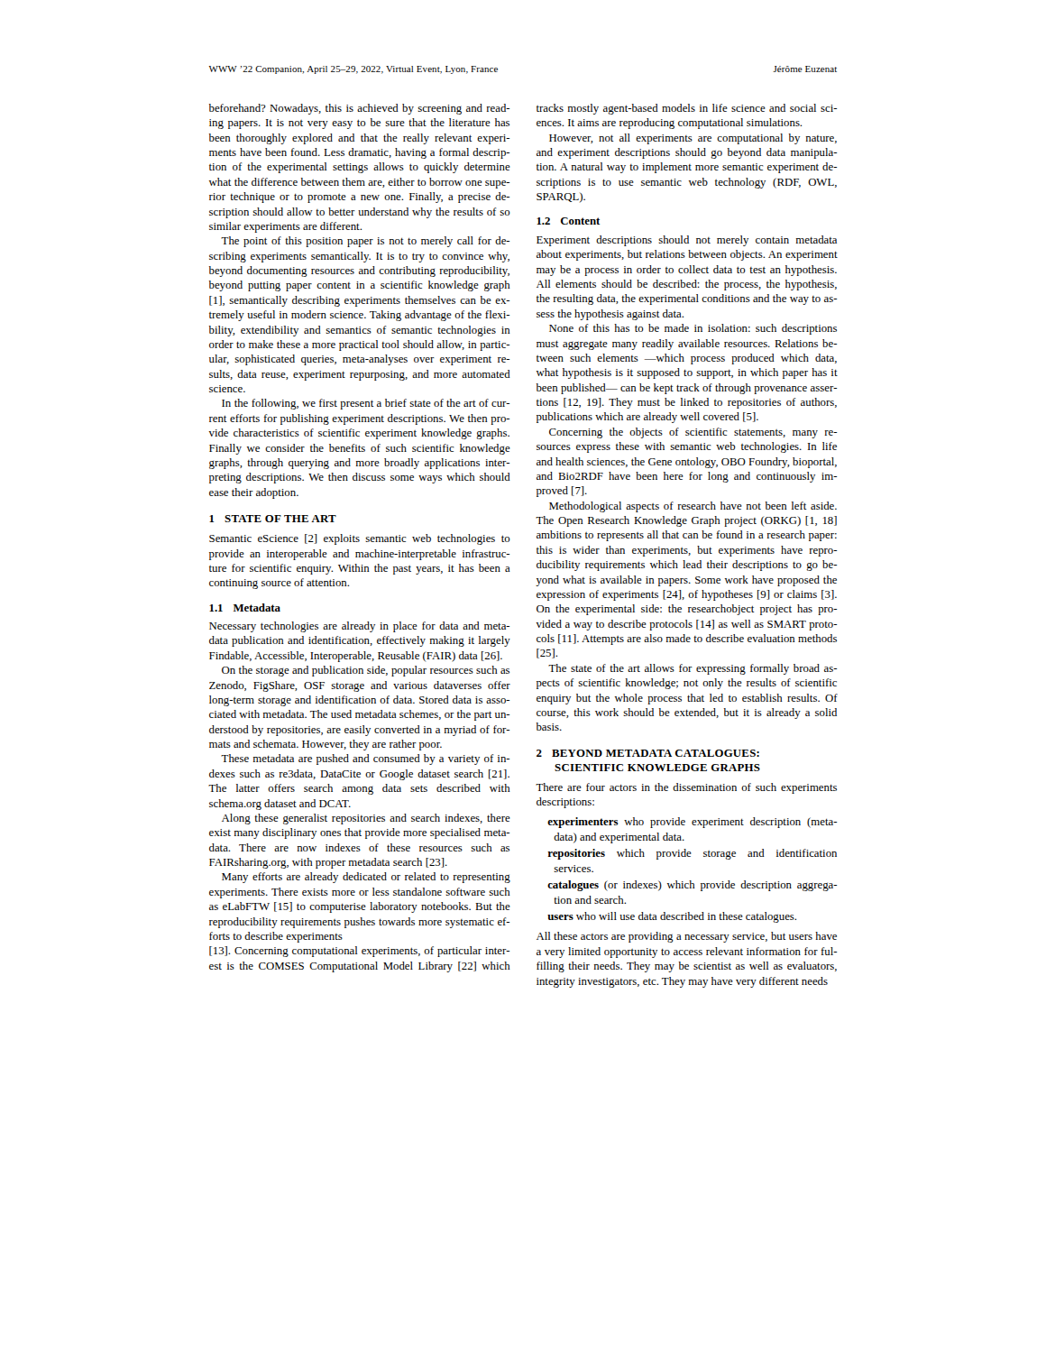WWW ’22 Companion, April 25–29, 2022, Virtual Event, Lyon, France Jérôme Euzenat
beforehand? Nowadays, this is achieved by screening and reading papers. It is not very easy to be sure that the literature has been thoroughly explored and that the really relevant experiments have been found. Less dramatic, having a formal description of the experimental settings allows to quickly determine what the difference between them are, either to borrow one superior technique or to promote a new one. Finally, a precise description should allow to better understand why the results of so similar experiments are different.
The point of this position paper is not to merely call for describing experiments semantically. It is to try to convince why, beyond documenting resources and contributing reproducibility, beyond putting paper content in a scientific knowledge graph [1], semantically describing experiments themselves can be extremely useful in modern science. Taking advantage of the flexibility, extendibility and semantics of semantic technologies in order to make these a more practical tool should allow, in particular, sophisticated queries, meta-analyses over experiment results, data reuse, experiment repurposing, and more automated science.
In the following, we first present a brief state of the art of current efforts for publishing experiment descriptions. We then provide characteristics of scientific experiment knowledge graphs. Finally we consider the benefits of such scientific knowledge graphs, through querying and more broadly applications interpreting descriptions. We then discuss some ways which should ease their adoption.
1 STATE OF THE ART
Semantic eScience [2] exploits semantic web technologies to provide an interoperable and machine-interpretable infrastructure for scientific enquiry. Within the past years, it has been a continuing source of attention.
1.1 Metadata
Necessary technologies are already in place for data and metadata publication and identification, effectively making it largely Findable, Accessible, Interoperable, Reusable (FAIR) data [26].
On the storage and publication side, popular resources such as Zenodo, FigShare, OSF storage and various dataverses offer long-term storage and identification of data. Stored data is associated with metadata. The used metadata schemes, or the part understood by repositories, are easily converted in a myriad of formats and schemata. However, they are rather poor.
These metadata are pushed and consumed by a variety of indexes such as re3data, DataCite or Google dataset search [21]. The latter offers search among data sets described with schema.org dataset and DCAT.
Along these generalist repositories and search indexes, there exist many disciplinary ones that provide more specialised metadata. There are now indexes of these resources such as FAIRsharing.org, with proper metadata search [23].
Many efforts are already dedicated or related to representing experiments. There exists more or less standalone software such as eLabFTW [15] to computerise laboratory notebooks. But the reproducibility requirements pushes towards more systematic efforts to describe experiments
[13]. Concerning computational experiments, of particular interest is the COMSES Computational Model Library [22] which tracks mostly agent-based models in life science and social sciences. It aims are reproducing computational simulations.
However, not all experiments are computational by nature, and experiment descriptions should go beyond data manipulation. A natural way to implement more semantic experiment descriptions is to use semantic web technology (RDF, OWL, SPARQL).
1.2 Content
Experiment descriptions should not merely contain metadata about experiments, but relations between objects. An experiment may be a process in order to collect data to test an hypothesis. All elements should be described: the process, the hypothesis, the resulting data, the experimental conditions and the way to assess the hypothesis against data.
None of this has to be made in isolation: such descriptions must aggregate many readily available resources. Relations between such elements —which process produced which data, what hypothesis is it supposed to support, in which paper has it been published— can be kept track of through provenance assertions [12, 19]. They must be linked to repositories of authors, publications which are already well covered [5].
Concerning the objects of scientific statements, many resources express these with semantic web technologies. In life and health sciences, the Gene ontology, OBO Foundry, bioportal, and Bio2RDF have been here for long and continuously improved [7].
Methodological aspects of research have not been left aside. The Open Research Knowledge Graph project (ORKG) [1, 18] ambitions to represents all that can be found in a research paper: this is wider than experiments, but experiments have reproducibility requirements which lead their descriptions to go beyond what is available in papers. Some work have proposed the expression of experiments [24], of hypotheses [9] or claims [3]. On the experimental side: the researchobject project has provided a way to describe protocols [14] as well as SMART protocols [11]. Attempts are also made to describe evaluation methods [25].
The state of the art allows for expressing formally broad aspects of scientific knowledge; not only the results of scientific enquiry but the whole process that led to establish results. Of course, this work should be extended, but it is already a solid basis.
2 BEYOND METADATA CATALOGUES:
SCIENTIFIC KNOWLEDGE GRAPHS
There are four actors in the dissemination of such experiments descriptions:
experimenters
who provide experiment description (metadata) and experimental data.
repositories
which provide storage and identification services.
catalogues
(or indexes) which provide description aggregation and search.
users
who will use data described in these catalogues.
All these actors are providing a necessary service, but users have a very limited opportunity to access relevant information for fulfilling their needs. They may be scientist as well as evaluators, integrity investigators, etc. They may have very different needs